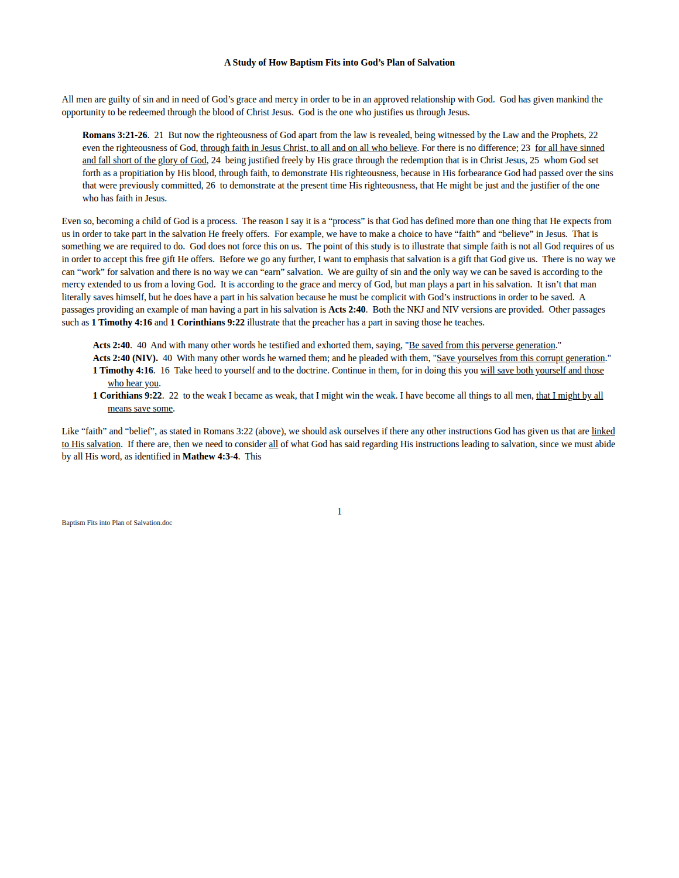A Study of How Baptism Fits into God’s Plan of Salvation
All men are guilty of sin and in need of God’s grace and mercy in order to be in an approved relationship with God. God has given mankind the opportunity to be redeemed through the blood of Christ Jesus. God is the one who justifies us through Jesus.
Romans 3:21-26. 21 But now the righteousness of God apart from the law is revealed, being witnessed by the Law and the Prophets, 22 even the righteousness of God, through faith in Jesus Christ, to all and on all who believe. For there is no difference; 23 for all have sinned and fall short of the glory of God, 24 being justified freely by His grace through the redemption that is in Christ Jesus, 25 whom God set forth as a propitiation by His blood, through faith, to demonstrate His righteousness, because in His forbearance God had passed over the sins that were previously committed, 26 to demonstrate at the present time His righteousness, that He might be just and the justifier of the one who has faith in Jesus.
Even so, becoming a child of God is a process. The reason I say it is a “process” is that God has defined more than one thing that He expects from us in order to take part in the salvation He freely offers. For example, we have to make a choice to have “faith” and “believe” in Jesus. That is something we are required to do. God does not force this on us. The point of this study is to illustrate that simple faith is not all God requires of us in order to accept this free gift He offers. Before we go any further, I want to emphasis that salvation is a gift that God give us. There is no way we can “work” for salvation and there is no way we can “earn” salvation. We are guilty of sin and the only way we can be saved is according to the mercy extended to us from a loving God. It is according to the grace and mercy of God, but man plays a part in his salvation. It isn’t that man literally saves himself, but he does have a part in his salvation because he must be complicit with God’s instructions in order to be saved. A passages providing an example of man having a part in his salvation is Acts 2:40. Both the NKJ and NIV versions are provided. Other passages such as 1 Timothy 4:16 and 1 Corinthians 9:22 illustrate that the preacher has a part in saving those he teaches.
Acts 2:40. 40 And with many other words he testified and exhorted them, saying, "Be saved from this perverse generation."
Acts 2:40 (NIV). 40 With many other words he warned them; and he pleaded with them, "Save yourselves from this corrupt generation."
1 Timothy 4:16. 16 Take heed to yourself and to the doctrine. Continue in them, for in doing this you will save both yourself and those who hear you.
1 Corithians 9:22. 22 to the weak I became as weak, that I might win the weak. I have become all things to all men, that I might by all means save some.
Like “faith” and “belief”, as stated in Romans 3:22 (above), we should ask ourselves if there any other instructions God has given us that are linked to His salvation. If there are, then we need to consider all of what God has said regarding His instructions leading to salvation, since we must abide by all His word, as identified in Mathew 4:3-4. This
1
Baptism Fits into Plan of Salvation.doc